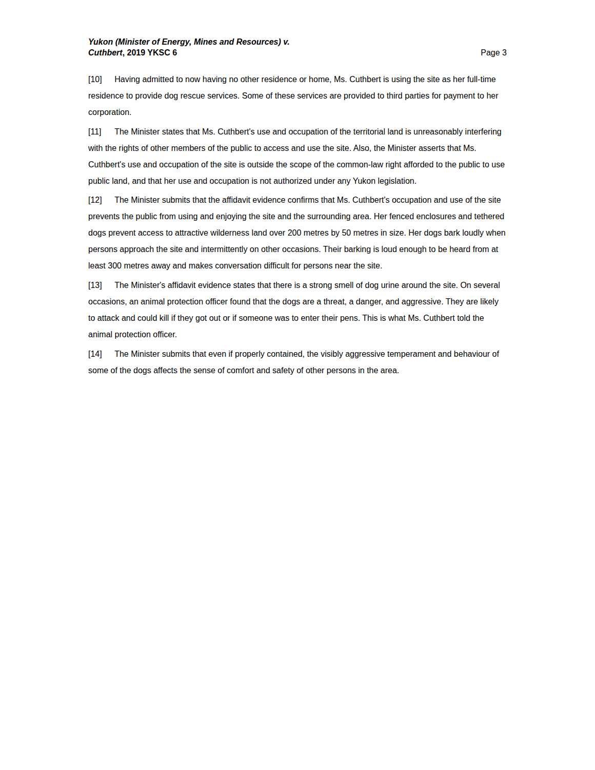Yukon (Minister of Energy, Mines and Resources) v.
Cuthbert, 2019 YKSC 6
Page 3
[10] Having admitted to now having no other residence or home, Ms. Cuthbert is using the site as her full-time residence to provide dog rescue services. Some of these services are provided to third parties for payment to her corporation.
[11] The Minister states that Ms. Cuthbert's use and occupation of the territorial land is unreasonably interfering with the rights of other members of the public to access and use the site. Also, the Minister asserts that Ms. Cuthbert's use and occupation of the site is outside the scope of the common-law right afforded to the public to use public land, and that her use and occupation is not authorized under any Yukon legislation.
[12] The Minister submits that the affidavit evidence confirms that Ms. Cuthbert's occupation and use of the site prevents the public from using and enjoying the site and the surrounding area. Her fenced enclosures and tethered dogs prevent access to attractive wilderness land over 200 metres by 50 metres in size. Her dogs bark loudly when persons approach the site and intermittently on other occasions. Their barking is loud enough to be heard from at least 300 metres away and makes conversation difficult for persons near the site.
[13] The Minister's affidavit evidence states that there is a strong smell of dog urine around the site. On several occasions, an animal protection officer found that the dogs are a threat, a danger, and aggressive. They are likely to attack and could kill if they got out or if someone was to enter their pens. This is what Ms. Cuthbert told the animal protection officer.
[14] The Minister submits that even if properly contained, the visibly aggressive temperament and behaviour of some of the dogs affects the sense of comfort and safety of other persons in the area.